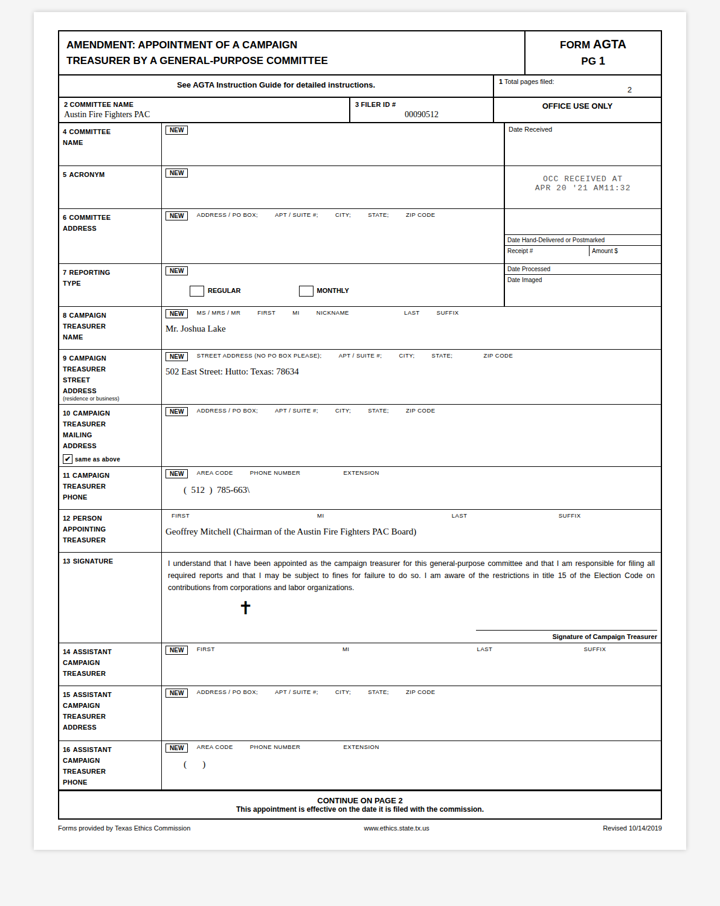AMENDMENT: APPOINTMENT OF A CAMPAIGN
TREASURER BY A GENERAL-PURPOSE COMMITTEE
FORM AGTA
PG 1
See AGTA Instruction Guide for detailed instructions.
1 Total pages filed:
2
2 COMMITTEE NAME
Austin Fire Fighters PAC
3 FILER ID #
00090512
OFFICE USE ONLY
4 COMMITTEE
NAME
NEW
Date Received
5 ACRONYM
NEW
OCC RECEIVED AT
APR 20 '21 AM11:32
6 COMMITTEE
ADDRESS
NEW ADDRESS / PO BOX; APT / SUITE #; CITY; STATE; ZIP CODE
Date Hand-Delivered or Postmarked
Receipt #
Amount $
7 REPORTING
TYPE
NEW
REGULAR MONTHLY
Date Processed
Date Imaged
8 CAMPAIGN
TREASURER
NAME
NEW MS / MRS / MR FIRST MI NICKNAME LAST SUFFIX
Mr. Joshua Lake
9 CAMPAIGN
TREASURER
STREET
ADDRESS
(residence or business)
NEW STREET ADDRESS (NO PO BOX PLEASE); APT / SUITE #; CITY; STATE; ZIP CODE
502 East Street: Hutto: Texas: 78634
10 CAMPAIGN
TREASURER
MAILING
ADDRESS
✔same as above
NEW ADDRESS / PO BOX; APT / SUITE #; CITY; STATE; ZIP CODE
11 CAMPAIGN
TREASURER
PHONE
NEW AREA CODE PHONE NUMBER EXTENSION
( 512 ) 785-663\
12 PERSON
APPOINTING
TREASURER
FIRST MI LAST SUFFIX
Geoffrey Mitchell (Chairman of the Austin Fire Fighters PAC Board)
13 SIGNATURE
I understand that I have been appointed as the campaign treasurer for this general-purpose committee and that I am responsible for filing all required reports and that I may be subject to fines for failure to do so. I am aware of the restrictions in title 15 of the Election Code on contributions from corporations and labor organizations.
✝
Signature of Campaign Treasurer
14 ASSISTANT
CAMPAIGN
TREASURER
NEW FIRST MI LAST SUFFIX
15 ASSISTANT
CAMPAIGN
TREASURER
ADDRESS
NEW ADDRESS / PO BOX; APT / SUITE #; CITY; STATE; ZIP CODE
16 ASSISTANT
CAMPAIGN
TREASURER
PHONE
NEW AREA CODE PHONE NUMBER EXTENSION
( )
CONTINUE ON PAGE 2
This appointment is effective on the date it is filed with the commission.
Forms provided by Texas Ethics Commission
www.ethics.state.tx.us
Revised 10/14/2019